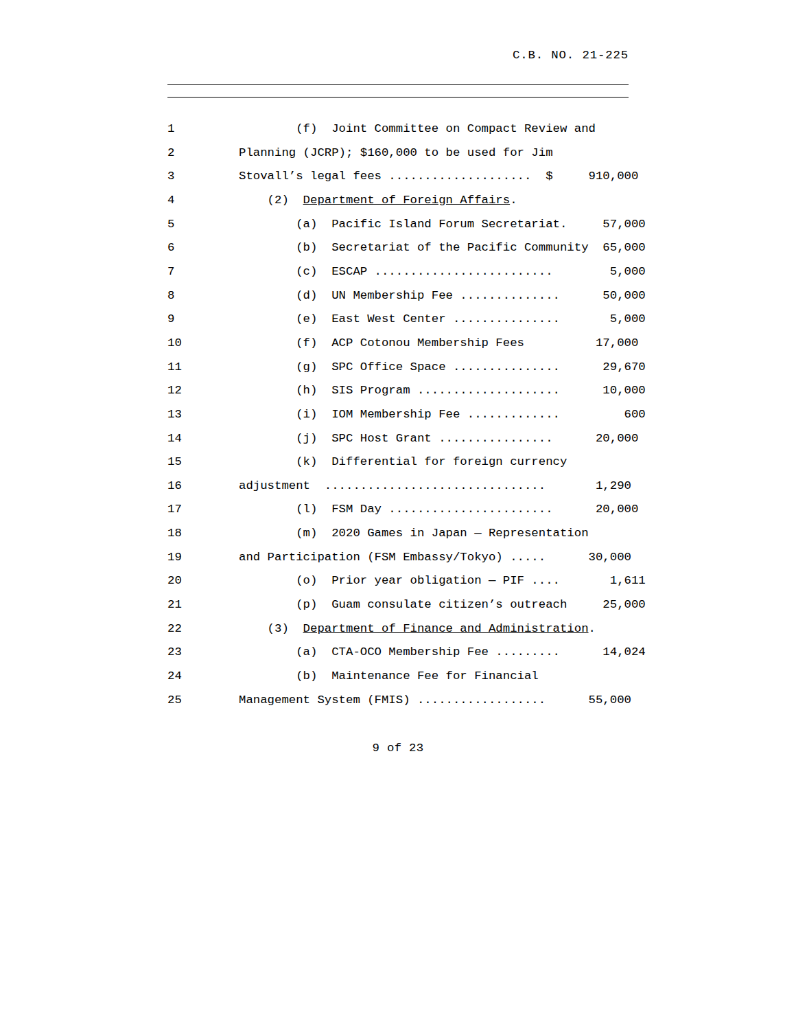C.B. NO. 21-225
| 1 | (f) Joint Committee on Compact Review and |
| 2 | Planning (JCRP); $160,000 to be used for Jim |
| 3 | Stovall’s legal fees .................... $ 910,000 |
| 4 | (2) Department of Foreign Affairs . |
| 5 | (a) Pacific Island Forum Secretariat. 57,000 |
| 6 | (b) Secretariat of the Pacific Community 65,000 |
| 7 | (c) ESCAP ......................... 5,000 |
| 8 | (d) UN Membership Fee .............. 50,000 |
| 9 | (e) East West Center ............... 5,000 |
| 10 | (f) ACP Cotonou Membership Fees 17,000 |
| 11 | (g) SPC Office Space ............... 29,670 |
| 12 | (h) SIS Program .................... 10,000 |
| 13 | (i) IOM Membership Fee ............. 600 |
| 14 | (j) SPC Host Grant ................ 20,000 |
| 15 | (k) Differential for foreign currency |
| 16 | adjustment ............................... 1,290 |
| 17 | (l) FSM Day ....................... 20,000 |
| 18 | (m) 2020 Games in Japan — Representation |
| 19 | and Participation (FSM Embassy/Tokyo) ..... 30,000 |
| 20 | (o) Prior year obligation — PIF .... 1,611 |
| 21 | (p) Guam consulate citizen’s outreach 25,000 |
| 22 | (3) Department of Finance and Administration . |
| 23 | (a) CTA-OCO Membership Fee ......... 14,024 |
| 24 | (b) Maintenance Fee for Financial |
| 25 | Management System (FMIS) .................. 55,000 |
9 of 23